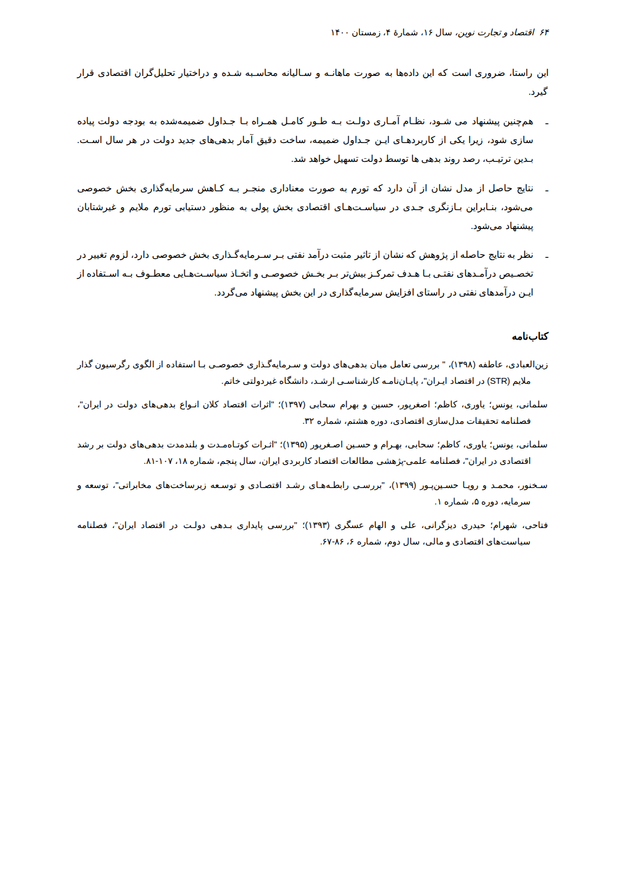۶۴ اقتصاد و تجارت نوین، سال ۱۶، شمارهٔ ۴، زمستان ۱۴۰۰
این راستا، ضروری است که این داده‌ها به صورت ماهانـه و سـالیانه محاسـبه شـده و دراختیار تحلیل‌گران اقتصادی قرار گیرد.
هم‌چنین پیشنهاد می شـود، نظـام آمـاری دولـت بـه طـور کامـل همـراه بـا جـداول ضمیمه‌شده به بودجه دولت پیاده سازی شود، زیرا یکی از کاربردهـای ایـن جـداول ضمیمه، ساخت دقیق آمار بدهی‌های جدید دولت در هر سال اسـت. بـدین ترتیـب، رصد روند بدهی ها توسط دولت تسهیل خواهد شد.
نتایج حاصل از مدل نشان از آن دارد که تورم به صورت معناداری منجـر بـه کـاهش سرمایه‌گذاری بخش خصوصی می‌شود، بنـابراین بـازنگری جـدی در سیاسـت‌هـای اقتصادی بخش پولی به منظور دستیابی تورم ملایم و غیرشتابان پیشنهاد می‌شود.
نظر به نتایج حاصله از پژوهش که نشان از تاثیر مثبت درآمد نفتی بـر سـرمایه‌گـذاری بخش خصوصی دارد، لزوم تغییر در تخصـیص درآمـدهای نفتـی بـا هـدف تمرکـز بیش‌تر بـر بخـش خصوصـی و اتخـاذ سیاسـت‌هـایی معطـوف بـه اسـتفاده از ایـن درآمدهای نفتی در راستای افزایش سرمایه‌گذاری در این بخش پیشنهاد می‌گردد.
کتاب‌نامه
زین‌العبادی، عاطفه (۱۳۹۸)، " بررسی تعامل میان بدهی‌های دولت و سـرمایه‌گـذاری خصوصـی بـا استفاده از الگوی رگرسیون گذار ملایم (STR) در اقتصاد ایـران"، پایـان‌نامـه کارشناسـی ارشـد، دانشگاه غیردولتی خاتم.
سلمانی، یونس؛ یاوری، کاظم؛ اصغرپور، حسین و بهرام سحابی (۱۳۹۷)؛ "اثرات اقتصاد کلان انـواع بدهی‌های دولت در ایران"، فصلنامه تحقیقات مدل‌سازی اقتصادی، دوره هشتم، شماره ۳۲.
سلمانی، یونس؛ یاوری، کاظم؛ سحابی، بهـرام و حسـین اصـغرپور (۱۳۹۵)؛ "اثـرات کوتـاه‌مـدت و بلندمدت بدهی‌های دولت بر رشد اقتصادی در ایران"، فصلنامه علمی‌-پژهشی مطالعات اقتصاد کاربردی ایران، سال پنجم، شماره ۱۸، ۱۰۷-۸۱.
سـخنور، محمـد و رویـا حسـین‌پـور (۱۳۹۹)، "بررسـی رابطـه‌هـای رشـد اقتصـادی و توسـعه زیرساخت‌های مخابراتی"، توسعه و سرمایه، دوره ۵، شماره ۱.
فتاحی، شهرام؛ حیدری دیزگرانی، علی و الهام عسگری (۱۳۹۳)؛ "بررسی پایداری بـدهی دولـت در اقتصاد ایران"، فصلنامه سیاست‌های اقتصادی و مالی، سال دوم، شماره ۶، ۸۶-۶۷.